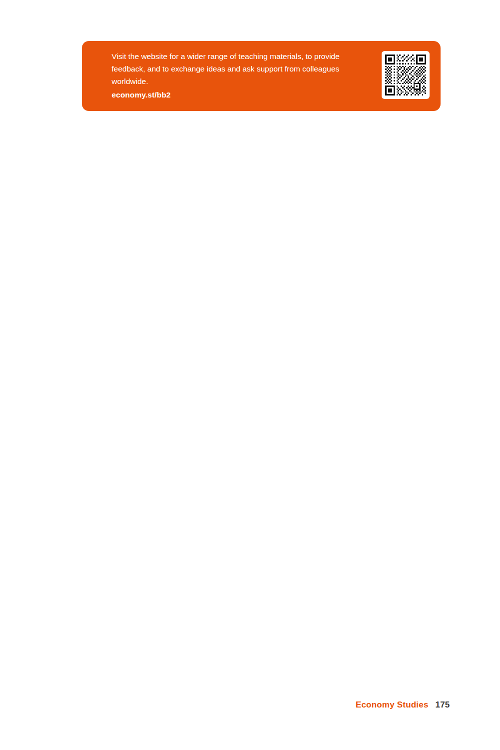Visit the website for a wider range of teaching materials, to provide feedback, and to exchange ideas and ask support from colleagues worldwide. economy.st/bb2
Economy Studies 175